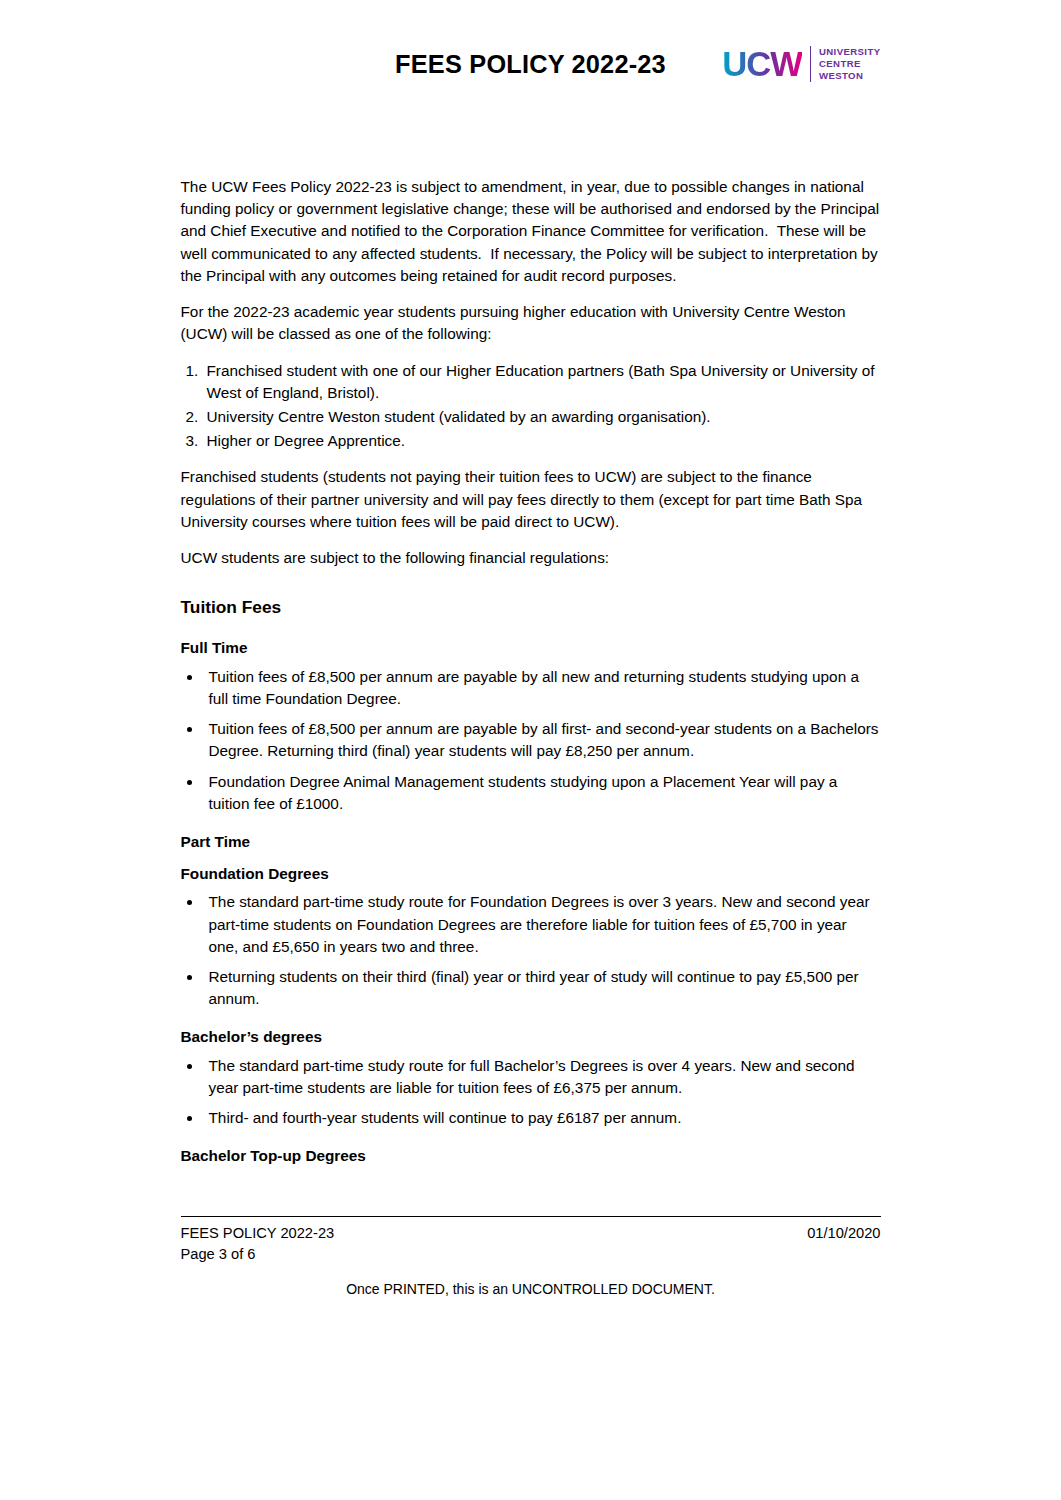UCW University
Centre
Weston
FEES POLICY 2022-23
The UCW Fees Policy 2022-23 is subject to amendment, in year, due to possible changes in national funding policy or government legislative change; these will be authorised and endorsed by the Principal and Chief Executive and notified to the Corporation Finance Committee for verification. These will be well communicated to any affected students. If necessary, the Policy will be subject to interpretation by the Principal with any outcomes being retained for audit record purposes.
For the 2022-23 academic year students pursuing higher education with University Centre Weston (UCW) will be classed as one of the following:
Franchised student with one of our Higher Education partners (Bath Spa University or University of West of England, Bristol).
University Centre Weston student (validated by an awarding organisation).
Higher or Degree Apprentice.
Franchised students (students not paying their tuition fees to UCW) are subject to the finance regulations of their partner university and will pay fees directly to them (except for part time Bath Spa University courses where tuition fees will be paid direct to UCW).
UCW students are subject to the following financial regulations:
Tuition Fees
Full Time
Tuition fees of £8,500 per annum are payable by all new and returning students studying upon a full time Foundation Degree.
Tuition fees of £8,500 per annum are payable by all first- and second-year students on a Bachelors Degree. Returning third (final) year students will pay £8,250 per annum.
Foundation Degree Animal Management students studying upon a Placement Year will pay a tuition fee of £1000.
Part Time
Foundation Degrees
The standard part-time study route for Foundation Degrees is over 3 years. New and second year part-time students on Foundation Degrees are therefore liable for tuition fees of £5,700 in year one, and £5,650 in years two and three.
Returning students on their third (final) year or third year of study will continue to pay £5,500 per annum.
Bachelor’s degrees
The standard part-time study route for full Bachelor’s Degrees is over 4 years. New and second year part-time students are liable for tuition fees of £6,375 per annum.
Third- and fourth-year students will continue to pay £6187 per annum.
Bachelor Top-up Degrees
FEES POLICY 2022-23
Page 3 of 6
01/10/2020
Once PRINTED, this is an UNCONTROLLED DOCUMENT.